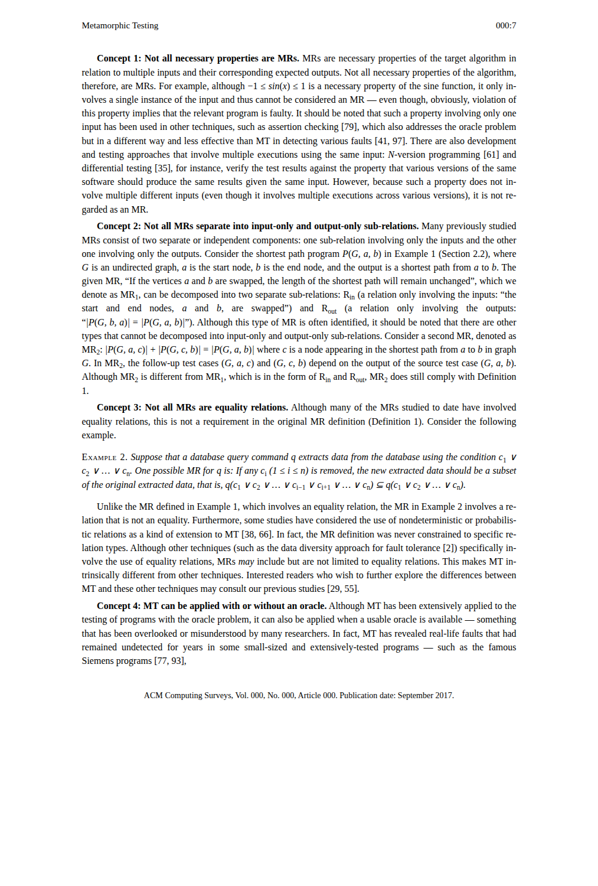Metamorphic Testing 000:7
Concept 1: Not all necessary properties are MRs. MRs are necessary properties of the target algorithm in relation to multiple inputs and their corresponding expected outputs. Not all necessary properties of the algorithm, therefore, are MRs. For example, although −1 ≤ sin(x) ≤ 1 is a necessary property of the sine function, it only involves a single instance of the input and thus cannot be considered an MR — even though, obviously, violation of this property implies that the relevant program is faulty. It should be noted that such a property involving only one input has been used in other techniques, such as assertion checking [79], which also addresses the oracle problem but in a different way and less effective than MT in detecting various faults [41, 97]. There are also development and testing approaches that involve multiple executions using the same input: N-version programming [61] and differential testing [35], for instance, verify the test results against the property that various versions of the same software should produce the same results given the same input. However, because such a property does not involve multiple different inputs (even though it involves multiple executions across various versions), it is not regarded as an MR.
Concept 2: Not all MRs separate into input-only and output-only sub-relations. Many previously studied MRs consist of two separate or independent components: one sub-relation involving only the inputs and the other one involving only the outputs. Consider the shortest path program P(G, a, b) in Example 1 (Section 2.2), where G is an undirected graph, a is the start node, b is the end node, and the output is a shortest path from a to b. The given MR, “If the vertices a and b are swapped, the length of the shortest path will remain unchanged”, which we denote as MR1, can be decomposed into two separate sub-relations: Rin (a relation only involving the inputs: “the start and end nodes, a and b, are swapped”) and Rout (a relation only involving the outputs: “|P(G, b, a)| = |P(G, a, b)|”). Although this type of MR is often identified, it should be noted that there are other types that cannot be decomposed into input-only and output-only sub-relations. Consider a second MR, denoted as MR2: |P(G, a, c)| + |P(G, c, b)| = |P(G, a, b)| where c is a node appearing in the shortest path from a to b in graph G. In MR2, the follow-up test cases (G, a, c) and (G, c, b) depend on the output of the source test case (G, a, b). Although MR2 is different from MR1, which is in the form of Rin and Rout, MR2 does still comply with Definition 1.
Concept 3: Not all MRs are equality relations. Although many of the MRs studied to date have involved equality relations, this is not a requirement in the original MR definition (Definition 1). Consider the following example.
Example 2. Suppose that a database query command q extracts data from the database using the condition c1 ∨ c2 ∨ … ∨ cn. One possible MR for q is: If any ci (1 ≤ i ≤ n) is removed, the new extracted data should be a subset of the original extracted data, that is, q(c1 ∨ c2 ∨ … ∨ ci−1 ∨ ci+1 ∨ … ∨ cn) ⊆ q(c1 ∨ c2 ∨ … ∨ cn).
Unlike the MR defined in Example 1, which involves an equality relation, the MR in Example 2 involves a relation that is not an equality. Furthermore, some studies have considered the use of nondeterministic or probabilistic relations as a kind of extension to MT [38, 66]. In fact, the MR definition was never constrained to specific relation types. Although other techniques (such as the data diversity approach for fault tolerance [2]) specifically involve the use of equality relations, MRs may include but are not limited to equality relations. This makes MT intrinsically different from other techniques. Interested readers who wish to further explore the differences between MT and these other techniques may consult our previous studies [29, 55].
Concept 4: MT can be applied with or without an oracle. Although MT has been extensively applied to the testing of programs with the oracle problem, it can also be applied when a usable oracle is available — something that has been overlooked or misunderstood by many researchers. In fact, MT has revealed real-life faults that had remained undetected for years in some small-sized and extensively-tested programs — such as the famous Siemens programs [77, 93],
ACM Computing Surveys, Vol. 000, No. 000, Article 000. Publication date: September 2017.